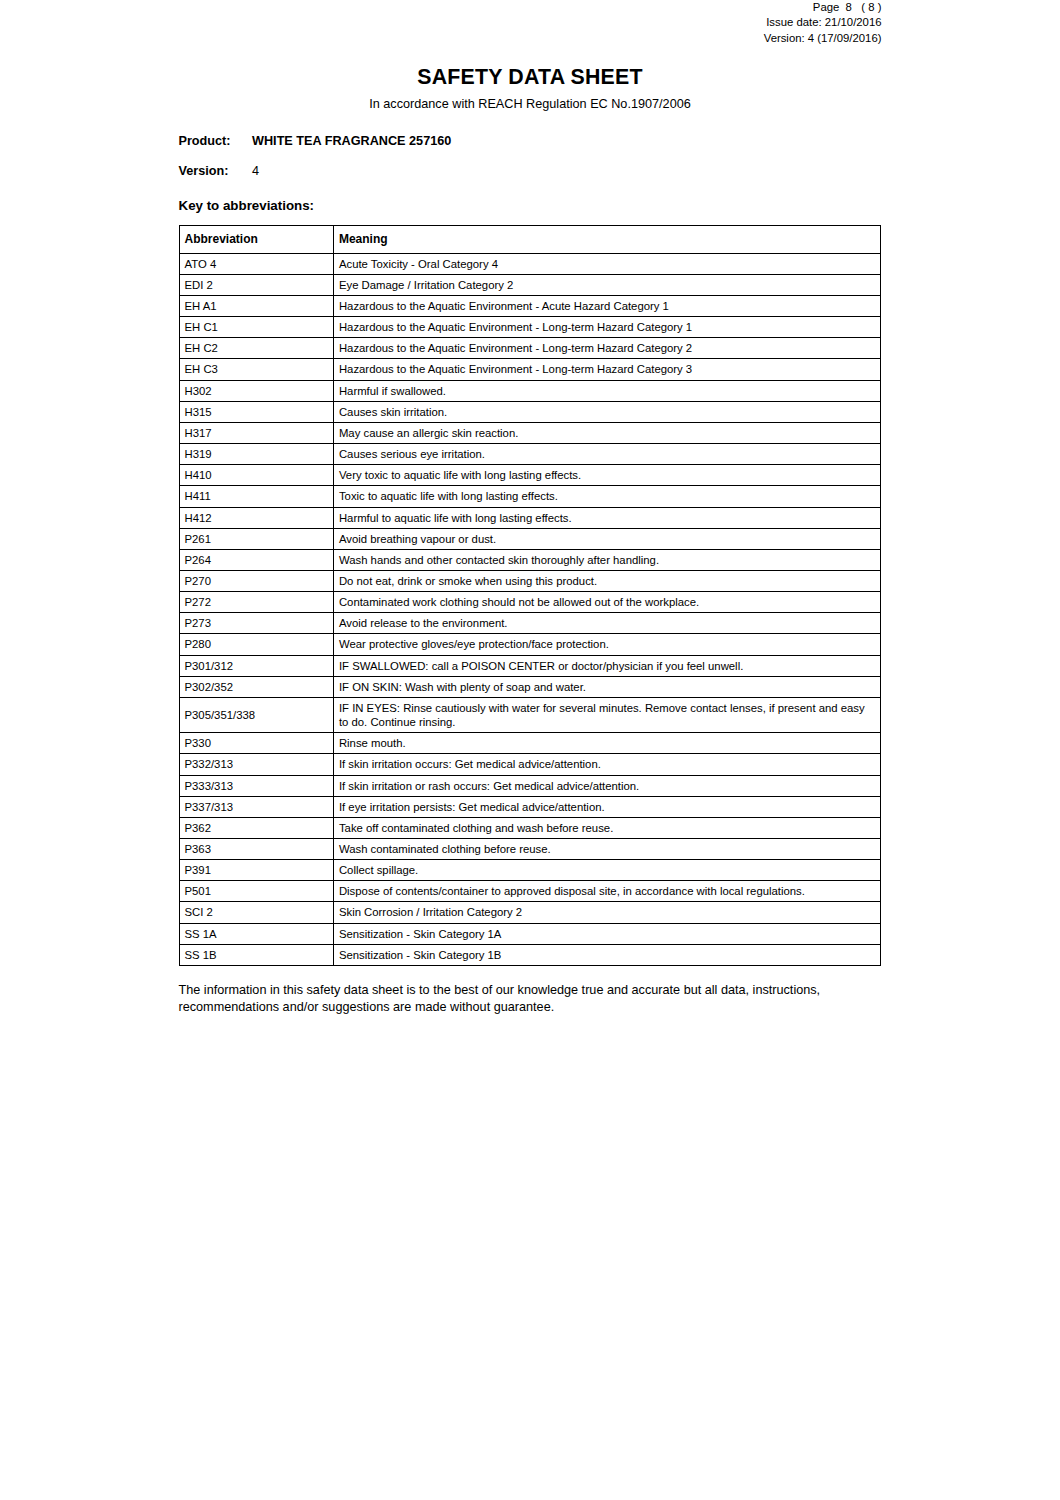Page 8 ( 8 )
Issue date: 21/10/2016
Version: 4 (17/09/2016)
SAFETY DATA SHEET
In accordance with REACH Regulation EC No.1907/2006
Product: WHITE TEA FRAGRANCE 257160
Version: 4
Key to abbreviations:
| Abbreviation | Meaning |
| --- | --- |
| ATO 4 | Acute Toxicity - Oral Category 4 |
| EDI 2 | Eye Damage / Irritation Category 2 |
| EH A1 | Hazardous to the Aquatic Environment - Acute Hazard Category 1 |
| EH C1 | Hazardous to the Aquatic Environment - Long-term Hazard Category 1 |
| EH C2 | Hazardous to the Aquatic Environment - Long-term Hazard Category 2 |
| EH C3 | Hazardous to the Aquatic Environment - Long-term Hazard Category 3 |
| H302 | Harmful if swallowed. |
| H315 | Causes skin irritation. |
| H317 | May cause an allergic skin reaction. |
| H319 | Causes serious eye irritation. |
| H410 | Very toxic to aquatic life with long lasting effects. |
| H411 | Toxic to aquatic life with long lasting effects. |
| H412 | Harmful to aquatic life with long lasting effects. |
| P261 | Avoid breathing vapour or dust. |
| P264 | Wash hands and other contacted skin thoroughly after handling. |
| P270 | Do not eat, drink or smoke when using this product. |
| P272 | Contaminated work clothing should not be allowed out of the workplace. |
| P273 | Avoid release to the environment. |
| P280 | Wear protective gloves/eye protection/face protection. |
| P301/312 | IF SWALLOWED: call a POISON CENTER or doctor/physician if you feel unwell. |
| P302/352 | IF ON SKIN: Wash with plenty of soap and water. |
| P305/351/338 | IF IN EYES: Rinse cautiously with water for several minutes. Remove contact lenses, if present and easy to do. Continue rinsing. |
| P330 | Rinse mouth. |
| P332/313 | If skin irritation occurs: Get medical advice/attention. |
| P333/313 | If skin irritation or rash occurs: Get medical advice/attention. |
| P337/313 | If eye irritation persists: Get medical advice/attention. |
| P362 | Take off contaminated clothing and wash before reuse. |
| P363 | Wash contaminated clothing before reuse. |
| P391 | Collect spillage. |
| P501 | Dispose of contents/container to approved disposal site, in accordance with local regulations. |
| SCI 2 | Skin Corrosion / Irritation Category 2 |
| SS 1A | Sensitization - Skin Category 1A |
| SS 1B | Sensitization - Skin Category 1B |
The information in this safety data sheet is to the best of our knowledge true and accurate but all data, instructions, recommendations and/or suggestions are made without guarantee.